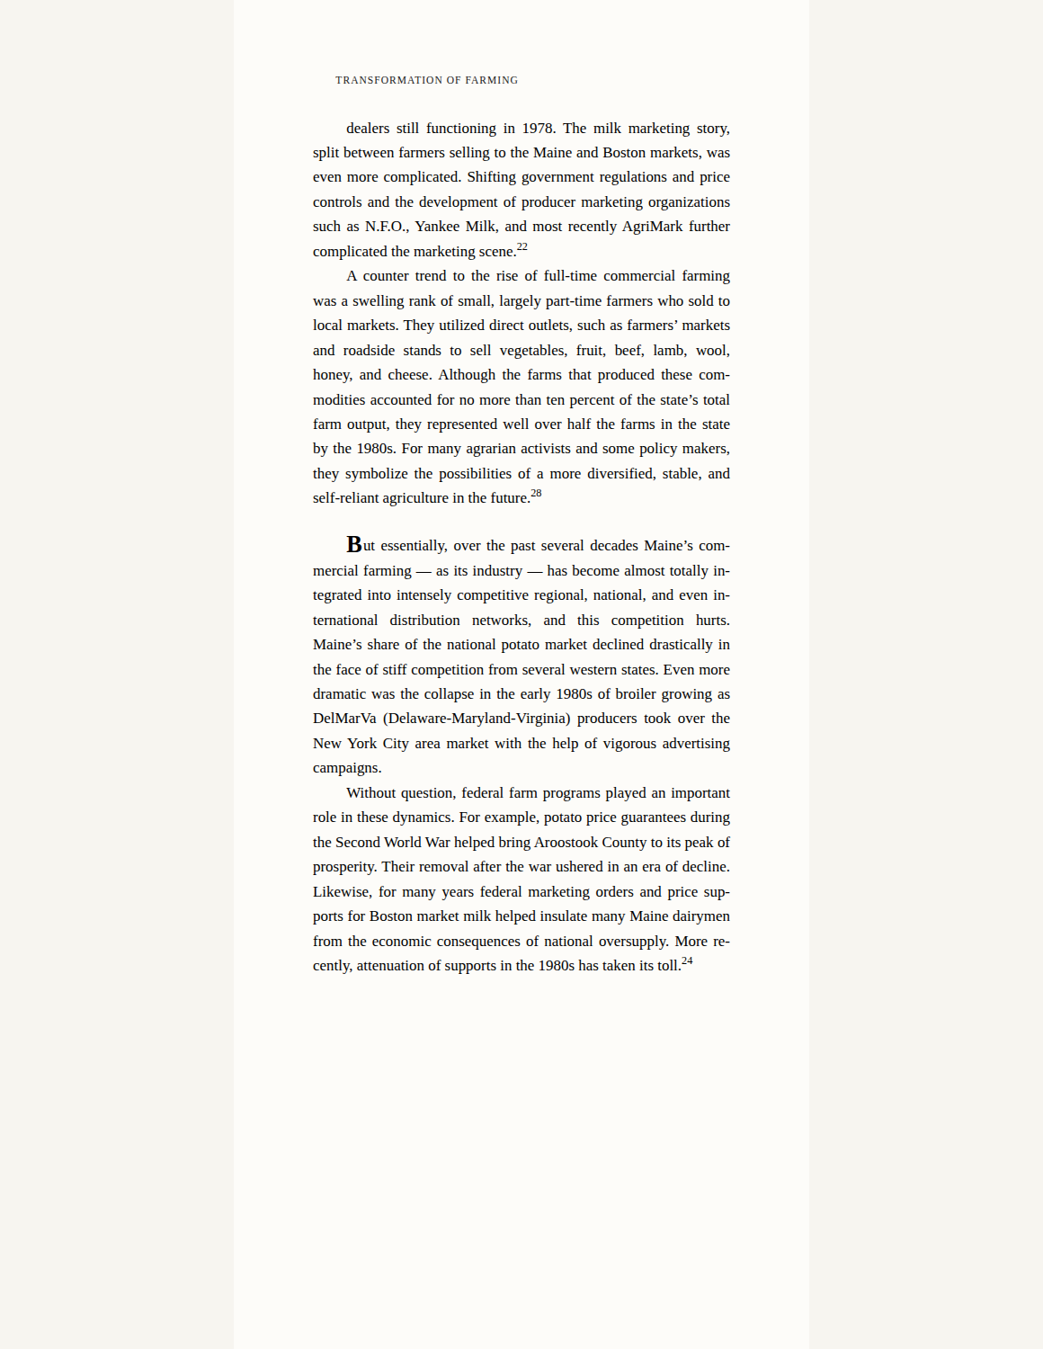Transformation of Farming
dealers still functioning in 1978. The milk marketing story, split between farmers selling to the Maine and Boston markets, was even more complicated. Shifting government regulations and price controls and the development of producer marketing organizations such as N.F.O., Yankee Milk, and most recently AgriMark further complicated the marketing scene.22
A counter trend to the rise of full-time commercial farming was a swelling rank of small, largely part-time farmers who sold to local markets. They utilized direct outlets, such as farmers’ markets and roadside stands to sell vegetables, fruit, beef, lamb, wool, honey, and cheese. Although the farms that produced these commodities accounted for no more than ten percent of the state’s total farm output, they represented well over half the farms in the state by the 1980s. For many agrarian activists and some policy makers, they symbolize the possibilities of a more diversified, stable, and self-reliant agriculture in the future.28
But essentially, over the past several decades Maine’s commercial farming — as its industry — has become almost totally integrated into intensely competitive regional, national, and even international distribution networks, and this competition hurts. Maine’s share of the national potato market declined drastically in the face of stiff competition from several western states. Even more dramatic was the collapse in the early 1980s of broiler growing as DelMarVa (Delaware-Maryland-Virginia) producers took over the New York City area market with the help of vigorous advertising campaigns.
Without question, federal farm programs played an important role in these dynamics. For example, potato price guarantees during the Second World War helped bring Aroostook County to its peak of prosperity. Their removal after the war ushered in an era of decline. Likewise, for many years federal marketing orders and price supports for Boston market milk helped insulate many Maine dairymen from the economic consequences of national oversupply. More recently, attenuation of supports in the 1980s has taken its toll.24